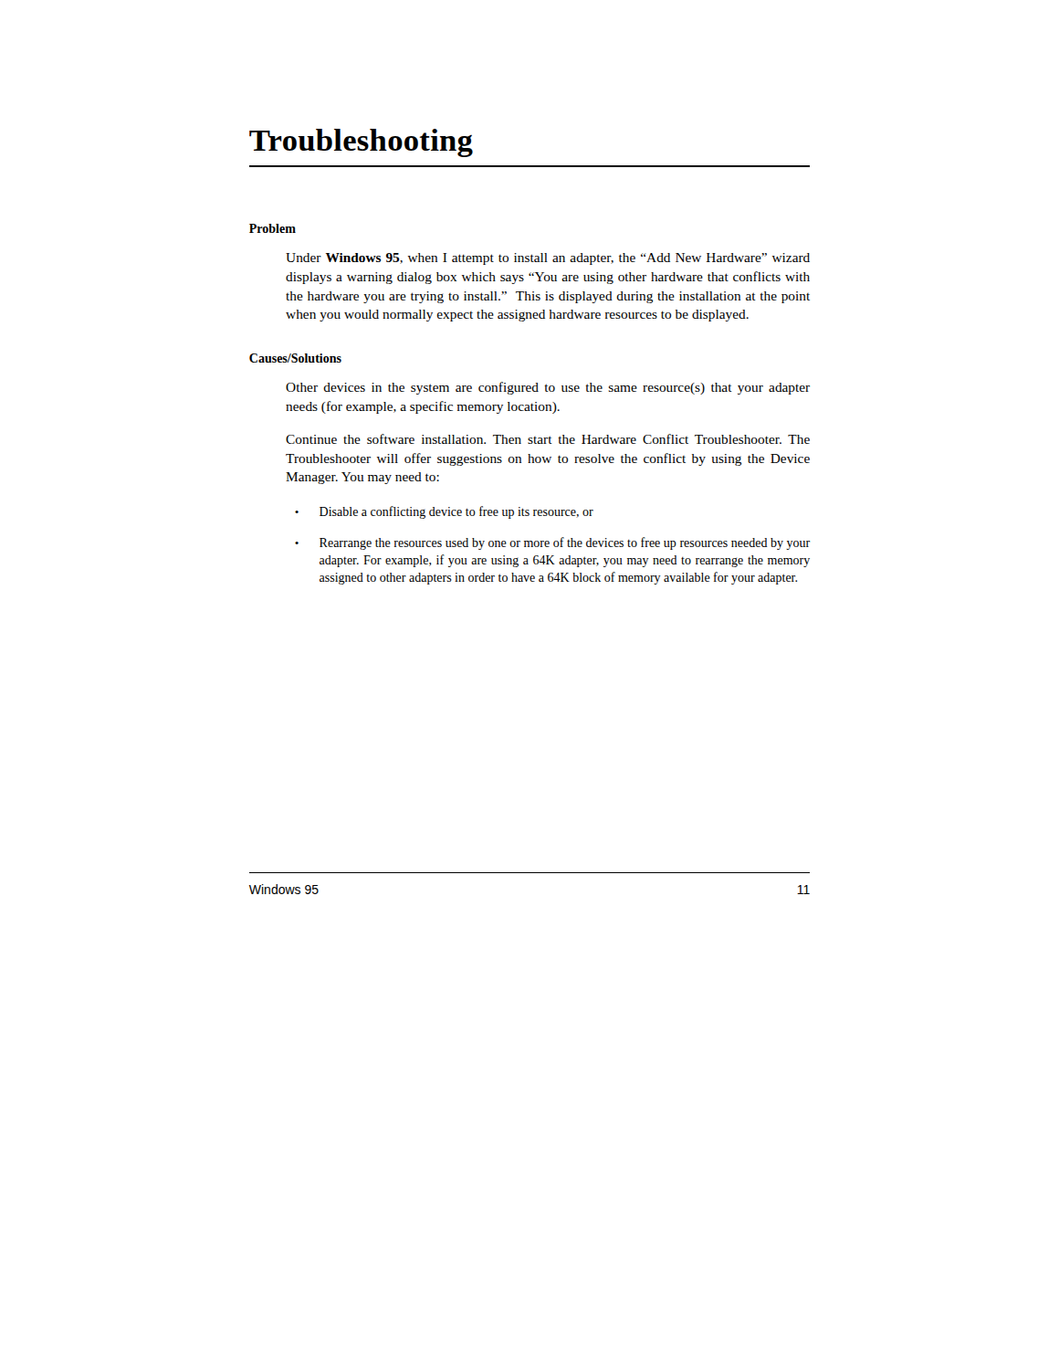Troubleshooting
Problem
Under Windows 95, when I attempt to install an adapter, the “Add New Hardware” wizard displays a warning dialog box which says “You are using other hardware that conflicts with the hardware you are trying to install.” This is displayed during the installation at the point when you would normally expect the assigned hardware resources to be displayed.
Causes/Solutions
Other devices in the system are configured to use the same resource(s) that your adapter needs (for example, a specific memory location).
Continue the software installation. Then start the Hardware Conflict Troubleshooter. The Troubleshooter will offer suggestions on how to resolve the conflict by using the Device Manager. You may need to:
Disable a conflicting device to free up its resource, or
Rearrange the resources used by one or more of the devices to free up resources needed by your adapter. For example, if you are using a 64K adapter, you may need to rearrange the memory assigned to other adapters in order to have a 64K block of memory available for your adapter.
Windows 95 11